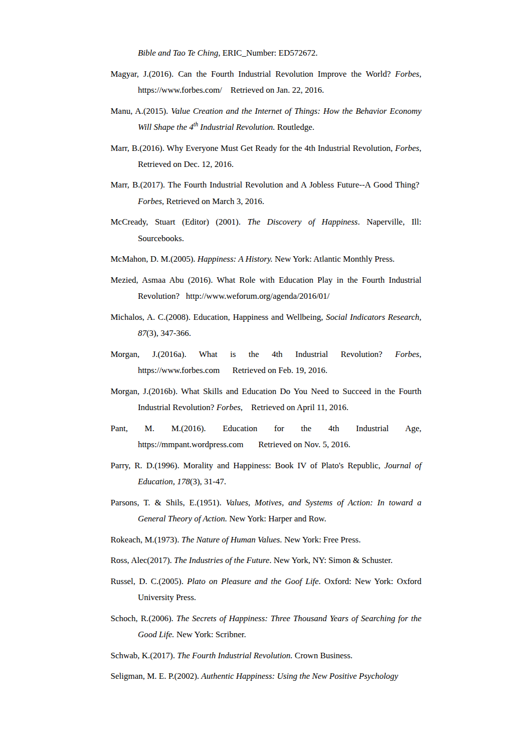Bible and Tao Te Ching, ERIC_Number: ED572672.
Magyar, J.(2016). Can the Fourth Industrial Revolution Improve the World? Forbes, https://www.forbes.com/ Retrieved on Jan. 22, 2016.
Manu, A.(2015). Value Creation and the Internet of Things: How the Behavior Economy Will Shape the 4th Industrial Revolution. Routledge.
Marr, B.(2016). Why Everyone Must Get Ready for the 4th Industrial Revolution, Forbes, Retrieved on Dec. 12, 2016.
Marr, B.(2017). The Fourth Industrial Revolution and A Jobless Future--A Good Thing? Forbes, Retrieved on March 3, 2016.
McCready, Stuart (Editor) (2001). The Discovery of Happiness. Naperville, Ill: Sourcebooks.
McMahon, D. M.(2005). Happiness: A History. New York: Atlantic Monthly Press.
Mezied, Asmaa Abu (2016). What Role with Education Play in the Fourth Industrial Revolution? http://www.weforum.org/agenda/2016/01/
Michalos, A. C.(2008). Education, Happiness and Wellbeing, Social Indicators Research, 87(3), 347-366.
Morgan, J.(2016a). What is the 4th Industrial Revolution? Forbes, https://www.forbes.com Retrieved on Feb. 19, 2016.
Morgan, J.(2016b). What Skills and Education Do You Need to Succeed in the Fourth Industrial Revolution? Forbes, Retrieved on April 11, 2016.
Pant, M. M.(2016). Education for the 4th Industrial Age, https://mmpant.wordpress.com Retrieved on Nov. 5, 2016.
Parry, R. D.(1996). Morality and Happiness: Book IV of Plato's Republic, Journal of Education, 178(3), 31-47.
Parsons, T. & Shils, E.(1951). Values, Motives, and Systems of Action: In toward a General Theory of Action. New York: Harper and Row.
Rokeach, M.(1973). The Nature of Human Values. New York: Free Press.
Ross, Alec(2017). The Industries of the Future. New York, NY: Simon & Schuster.
Russel, D. C.(2005). Plato on Pleasure and the Goof Life. Oxford: New York: Oxford University Press.
Schoch, R.(2006). The Secrets of Happiness: Three Thousand Years of Searching for the Good Life. New York: Scribner.
Schwab, K.(2017). The Fourth Industrial Revolution. Crown Business.
Seligman, M. E. P.(2002). Authentic Happiness: Using the New Positive Psychology